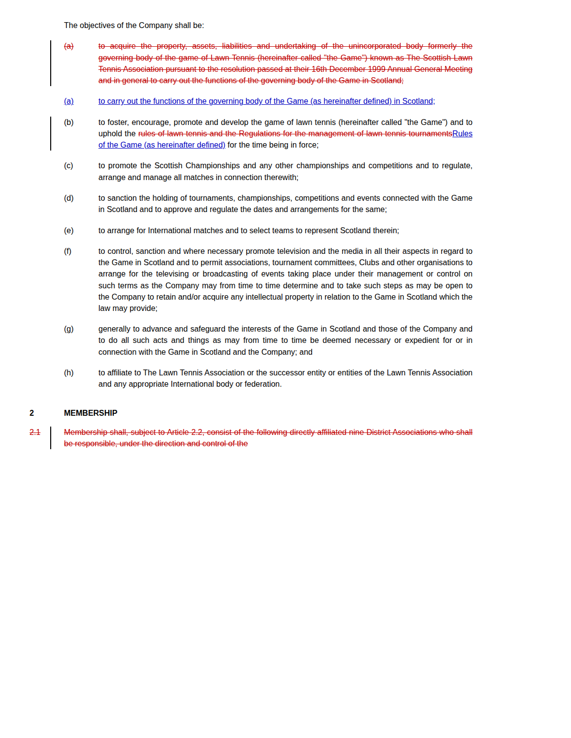The objectives of the Company shall be:
(a)
to acquire the property, assets, liabilities and undertaking of the unincorporated body formerly the governing body of the game of Lawn Tennis (hereinafter called "the Game") known as The Scottish Lawn Tennis Association pursuant to the resolution passed at their 16th December 1999 Annual General Meeting and in general to carry out the functions of the governing body of the Game in Scotland;
(a)
to carry out the functions of the governing body of the Game (as hereinafter defined) in Scotland;
(b)
to foster, encourage, promote and develop the game of lawn tennis (hereinafter called "the Game") and to uphold the rules of lawn tennis and the Regulations for the management of lawn tennis tournaments Rules of the Game (as hereinafter defined) for the time being in force;
(c)
to promote the Scottish Championships and any other championships and competitions and to regulate, arrange and manage all matches in connection therewith;
(d)
to sanction the holding of tournaments, championships, competitions and events connected with the Game in Scotland and to approve and regulate the dates and arrangements for the same;
(e)
to arrange for International matches and to select teams to represent Scotland therein;
(f)
to control, sanction and where necessary promote television and the media in all their aspects in regard to the Game in Scotland and to permit associations, tournament committees, Clubs and other organisations to arrange for the televising or broadcasting of events taking place under their management or control on such terms as the Company may from time to time determine and to take such steps as may be open to the Company to retain and/or acquire any intellectual property in relation to the Game in Scotland which the law may provide;
(g)
generally to advance and safeguard the interests of the Game in Scotland and those of the Company and to do all such acts and things as may from time to time be deemed necessary or expedient for or in connection with the Game in Scotland and the Company; and
(h)
to affiliate to The Lawn Tennis Association or the successor entity or entities of the Lawn Tennis Association and any appropriate International body or federation.
2
MEMBERSHIP
2.1
Membership shall, subject to Article 2.2, consist of the following directly affiliated nine District Associations who shall be responsible, under the direction and control of the